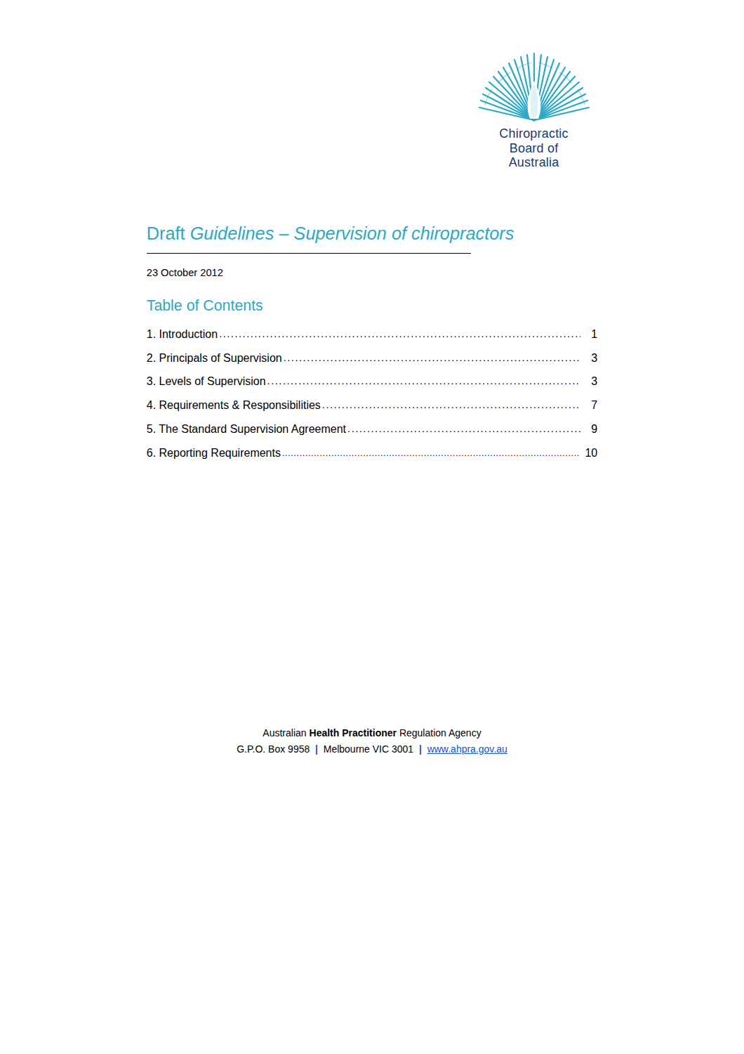Chiropractic Board of Australia
Draft Guidelines – Supervision of chiropractors
23 October 2012
Table of Contents
1. Introduction ................................................................................................................... 1
2. Principals of Supervision .............................................................................................. 3
3. Levels of Supervision .................................................................................................... 3
4. Requirements & Responsibilities ................................................................................. 7
5. The Standard Supervision Agreement .......................................................................... 9
6. Reporting Requirements ................................................................................................................................. 10
Australian Health Practitioner Regulation Agency
G.P.O. Box 9958 | Melbourne VIC 3001 | www.ahpra.gov.au